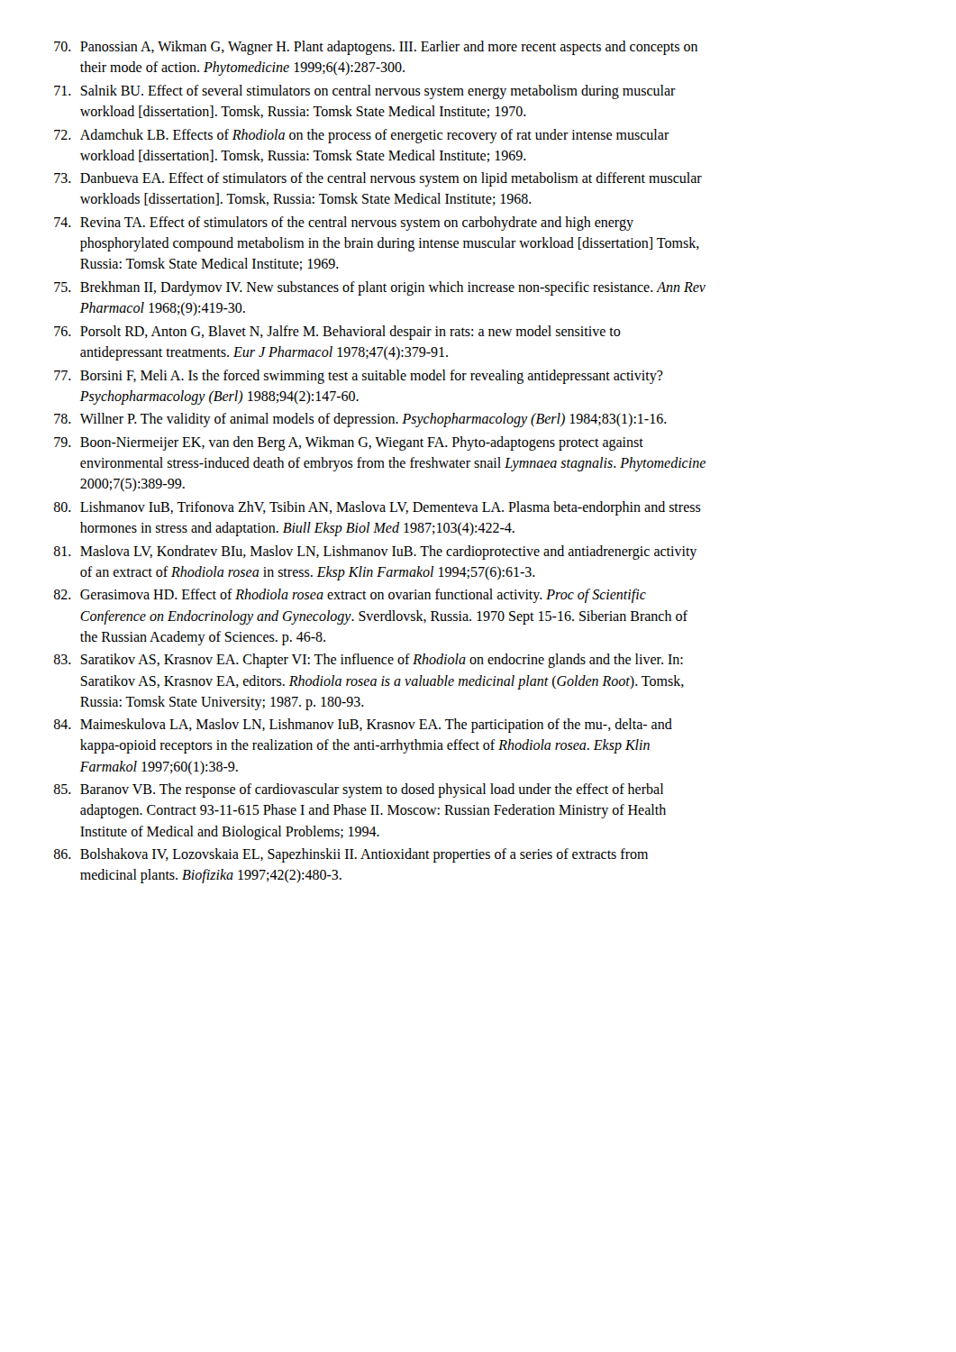Panossian A, Wikman G, Wagner H. Plant adaptogens. III. Earlier and more recent aspects and concepts on their mode of action. Phytomedicine 1999;6(4):287-300.
Salnik BU. Effect of several stimulators on central nervous system energy metabolism during muscular workload [dissertation]. Tomsk, Russia: Tomsk State Medical Institute; 1970.
Adamchuk LB. Effects of Rhodiola on the process of energetic recovery of rat under intense muscular workload [dissertation]. Tomsk, Russia: Tomsk State Medical Institute; 1969.
Danbueva EA. Effect of stimulators of the central nervous system on lipid metabolism at different muscular workloads [dissertation]. Tomsk, Russia: Tomsk State Medical Institute; 1968.
Revina TA. Effect of stimulators of the central nervous system on carbohydrate and high energy phosphorylated compound metabolism in the brain during intense muscular workload [dissertation] Tomsk, Russia: Tomsk State Medical Institute; 1969.
Brekhman II, Dardymov IV. New substances of plant origin which increase non-specific resistance. Ann Rev Pharmacol 1968;(9):419-30.
Porsolt RD, Anton G, Blavet N, Jalfre M. Behavioral despair in rats: a new model sensitive to antidepressant treatments. Eur J Pharmacol 1978;47(4):379-91.
Borsini F, Meli A. Is the forced swimming test a suitable model for revealing antidepressant activity? Psychopharmacology (Berl) 1988;94(2):147-60.
Willner P. The validity of animal models of depression. Psychopharmacology (Berl) 1984;83(1):1-16.
Boon-Niermeijer EK, van den Berg A, Wikman G, Wiegant FA. Phyto-adaptogens protect against environmental stress-induced death of embryos from the freshwater snail Lymnaea stagnalis. Phytomedicine 2000;7(5):389-99.
Lishmanov IuB, Trifonova ZhV, Tsibin AN, Maslova LV, Dementeva LA. Plasma beta-endorphin and stress hormones in stress and adaptation. Biull Eksp Biol Med 1987;103(4):422-4.
Maslova LV, Kondratev BIu, Maslov LN, Lishmanov IuB. The cardioprotective and antiadrenergic activity of an extract of Rhodiola rosea in stress. Eksp Klin Farmakol 1994;57(6):61-3.
Gerasimova HD. Effect of Rhodiola rosea extract on ovarian functional activity. Proc of Scientific Conference on Endocrinology and Gynecology. Sverdlovsk, Russia. 1970 Sept 15-16. Siberian Branch of the Russian Academy of Sciences. p. 46-8.
Saratikov AS, Krasnov EA. Chapter VI: The influence of Rhodiola on endocrine glands and the liver. In: Saratikov AS, Krasnov EA, editors. Rhodiola rosea is a valuable medicinal plant (Golden Root). Tomsk, Russia: Tomsk State University; 1987. p. 180-93.
Maimeskulova LA, Maslov LN, Lishmanov IuB, Krasnov EA. The participation of the mu-, delta- and kappa-opioid receptors in the realization of the anti-arrhythmia effect of Rhodiola rosea. Eksp Klin Farmakol 1997;60(1):38-9.
Baranov VB. The response of cardiovascular system to dosed physical load under the effect of herbal adaptogen. Contract 93-11-615 Phase I and Phase II. Moscow: Russian Federation Ministry of Health Institute of Medical and Biological Problems; 1994.
Bolshakova IV, Lozovskaia EL, Sapezhinskii II. Antioxidant properties of a series of extracts from medicinal plants. Biofizika 1997;42(2):480-3.